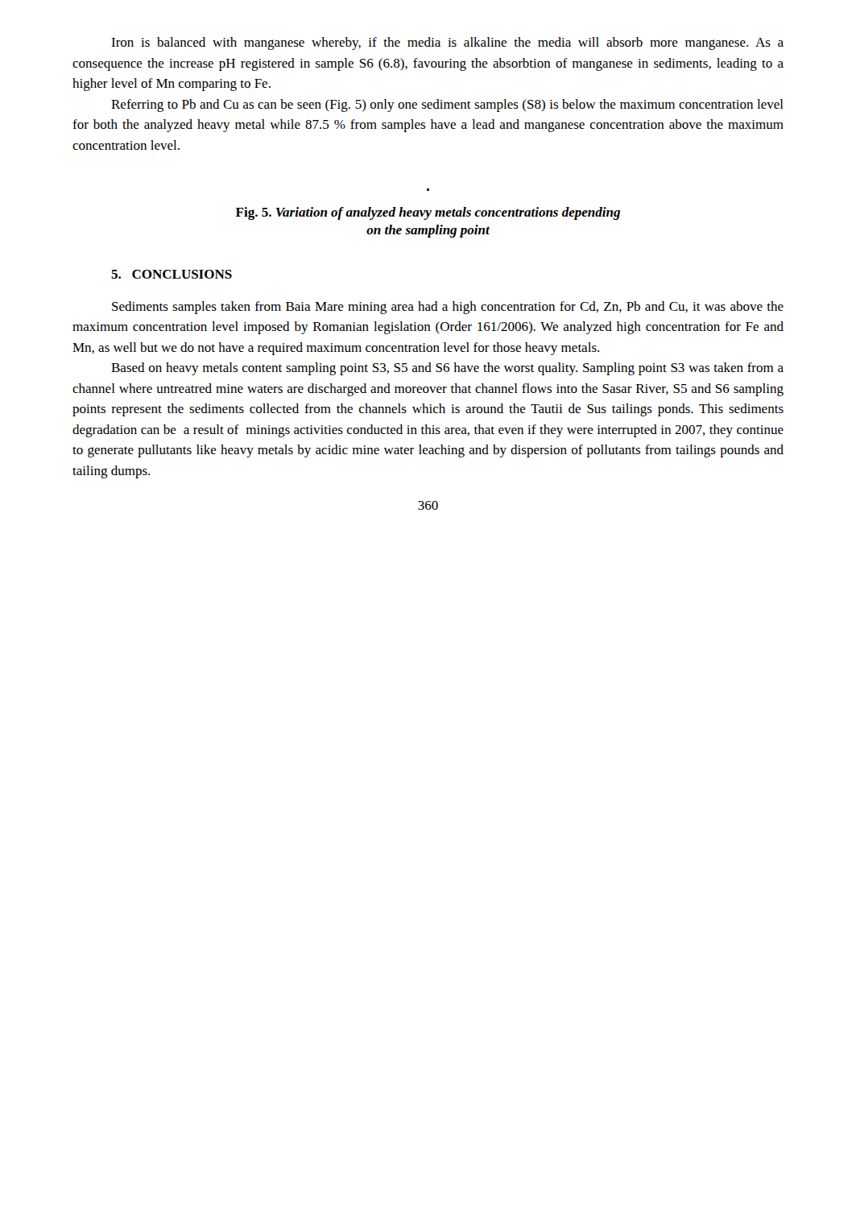Iron is balanced with manganese whereby, if the media is alkaline the media will absorb more manganese. As a consequence the increase pH registered in sample S6 (6.8), favouring the absorbtion of manganese in sediments, leading to a higher level of Mn comparing to Fe.
Referring to Pb and Cu as can be seen (Fig. 5) only one sediment samples (S8) is below the maximum concentration level for both the analyzed heavy metal while 87.5 % from samples have a lead and manganese concentration above the maximum concentration level.
Fig. 5. Variation of analyzed heavy metals concentrations depending
on the sampling point
5. CONCLUSIONS
Sediments samples taken from Baia Mare mining area had a high concentration for Cd, Zn, Pb and Cu, it was above the maximum concentration level imposed by Romanian legislation (Order 161/2006). We analyzed high concentration for Fe and Mn, as well but we do not have a required maximum concentration level for those heavy metals.
Based on heavy metals content sampling point S3, S5 and S6 have the worst quality. Sampling point S3 was taken from a channel where untreatred mine waters are discharged and moreover that channel flows into the Sasar River, S5 and S6 sampling points represent the sediments collected from the channels which is around the Tautii de Sus tailings ponds. This sediments degradation can be a result of minings activities conducted in this area, that even if they were interrupted in 2007, they continue to generate pullutants like heavy metals by acidic mine water leaching and by dispersion of pollutants from tailings pounds and tailing dumps.
360